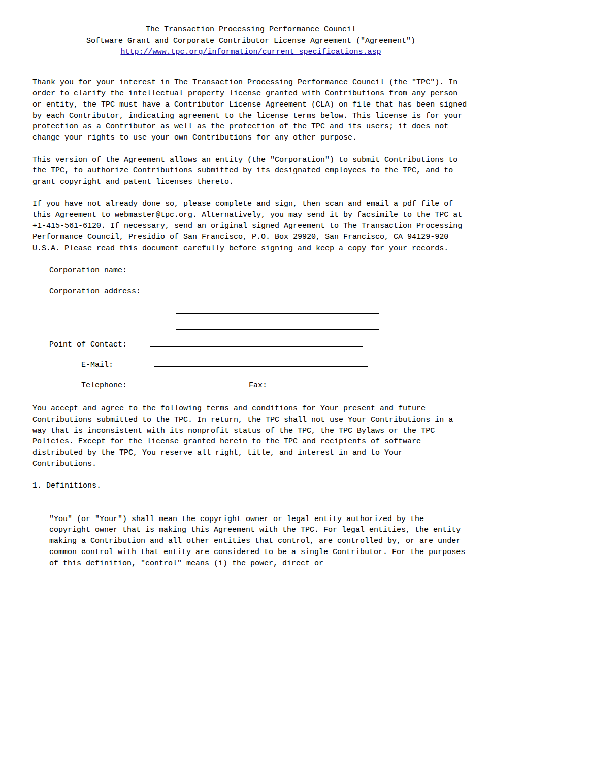The Transaction Processing Performance Council Software Grant and Corporate Contributor License Agreement ("Agreement") http://www.tpc.org/information/current_specifications.asp
Thank you for your interest in The Transaction Processing Performance Council (the "TPC"). In order to clarify the intellectual property license granted with Contributions from any person or entity, the TPC must have a Contributor License Agreement (CLA) on file that has been signed by each Contributor, indicating agreement to the license terms below. This license is for your protection as a Contributor as well as the protection of the TPC and its users; it does not change your rights to use your own Contributions for any other purpose.
This version of the Agreement allows an entity (the "Corporation") to submit Contributions to the TPC, to authorize Contributions submitted by its designated employees to the TPC, and to grant copyright and patent licenses thereto.
If you have not already done so, please complete and sign, then scan and email a pdf file of this Agreement to webmaster@tpc.org. Alternatively, you may send it by facsimile to the TPC at +1-415-561-6120. If necessary, send an original signed Agreement to The Transaction Processing Performance Council, Presidio of San Francisco, P.O. Box 29920, San Francisco, CA 94129-920 U.S.A. Please read this document carefully before signing and keep a copy for your records.
Corporation name:
Corporation address:
Point of Contact:
E-Mail:
Telephone: Fax:
You accept and agree to the following terms and conditions for Your present and future Contributions submitted to the TPC. In return, the TPC shall not use Your Contributions in a way that is inconsistent with its nonprofit status of the TPC, the TPC Bylaws or the TPC Policies. Except for the license granted herein to the TPC and recipients of software distributed by the TPC, You reserve all right, title, and interest in and to Your Contributions.
1. Definitions.
"You" (or "Your") shall mean the copyright owner or legal entity authorized by the copyright owner that is making this Agreement with the TPC. For legal entities, the entity making a Contribution and all other entities that control, are controlled by, or are under common control with that entity are considered to be a single Contributor. For the purposes of this definition, "control" means (i) the power, direct or